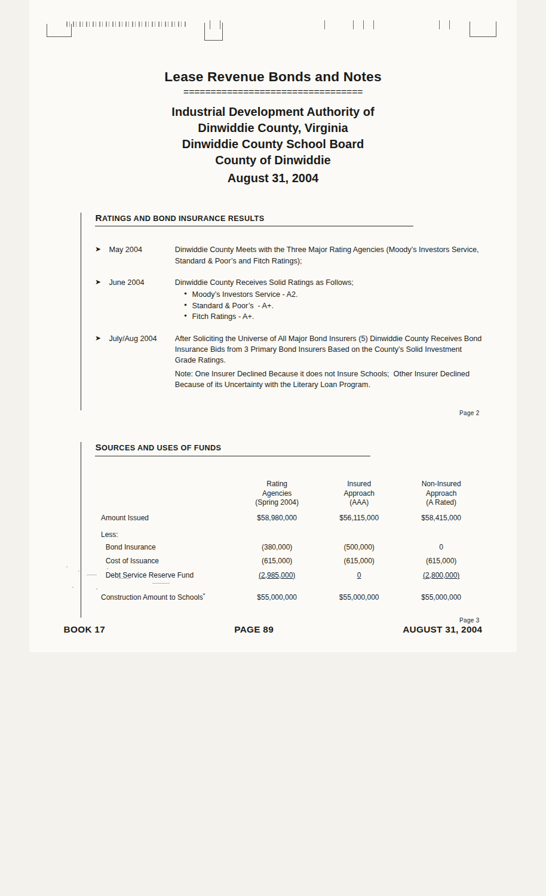Lease Revenue Bonds and Notes
=================================
Industrial Development Authority of
Dinwiddie County, Virginia
Dinwiddie County School Board
County of Dinwiddie August 31, 2004
RATINGS AND BOND INSURANCE RESULTS
| ➤ | May 2004 | Dinwiddie County Meets with the Three Major Rating Agencies (Moody’s Investors Service, Standard & Poor’s and Fitch Ratings); |
| ➤ | June 2004 | Dinwiddie County Receives Solid Ratings as Follows; Moody’s Investors Service - A2. Standard & Poor’s - A+. Fitch Ratings - A+. |
| ➤ | July/Aug 2004 | After Soliciting the Universe of All Major Bond Insurers (5) Dinwiddie County Receives Bond Insurance Bids from 3 Primary Bond Insurers Based on the County’s Solid Investment Grade Ratings. Note: One Insurer Declined Because it does not Insure Schools; Other Insurer Declined Because of its Uncertainty with the Literary Loan Program. |
Page 2
SOURCES AND USES OF FUNDS
| | Rating Agencies (Spring 2004) | Insured Approach (AAA) | Non-Insured Approach (A Rated) |
| --- | --- | --- | --- |
| Amount Issued | $58,980,000 | $56,115,000 | $58,415,000 |
| Less: | | | |
| Bond Insurance | (380,000) | (500,000) | 0 |
| Cost of Issuance | (615,000) | (615,000) | (615,000) |
| Debt Service Reserve Fund | (2,985,000) | 0 | (2,800,000) |
| Construction Amount to Schools * | $55,000,000 | $55,000,000 | $55,000,000 |
Page 3
BOOK 17
PAGE 89
AUGUST 31, 2004